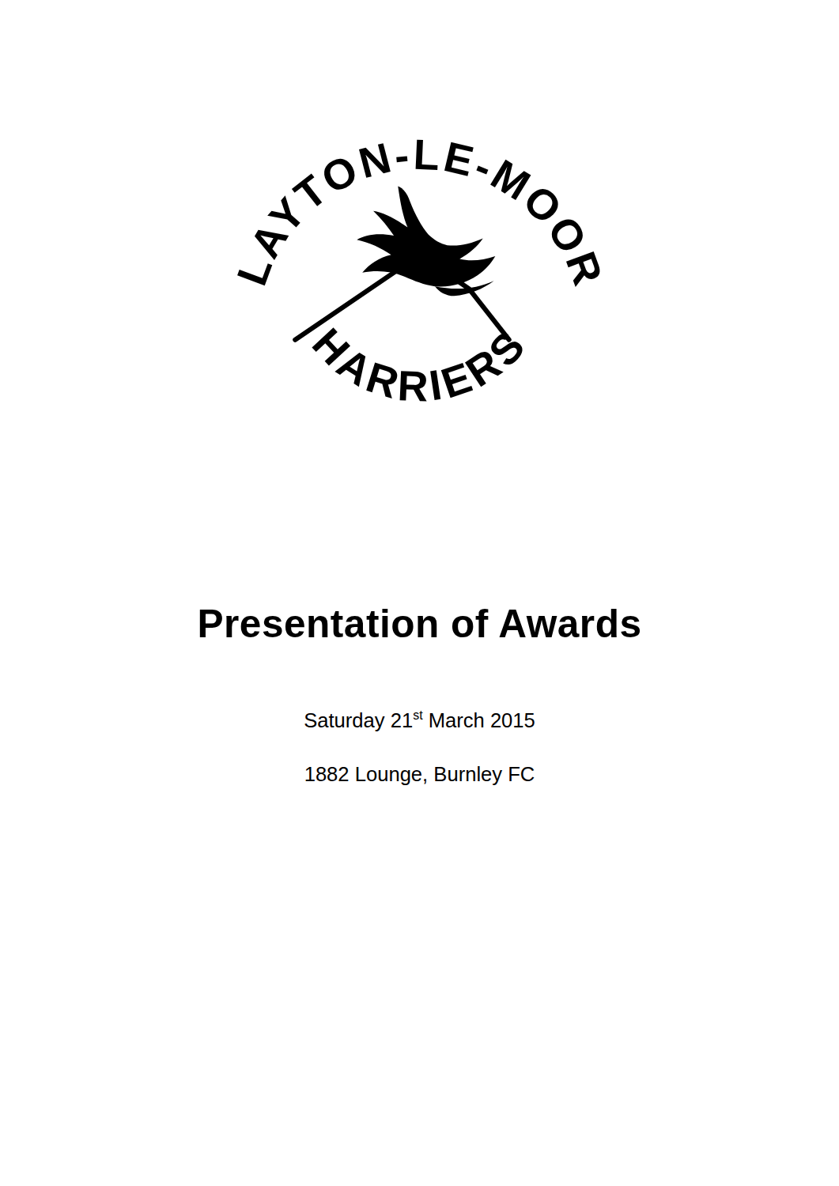CLAYTON-LE-MOORS HARRIERS
Presentation of Awards
Saturday 21st March 2015
1882 Lounge, Burnley FC